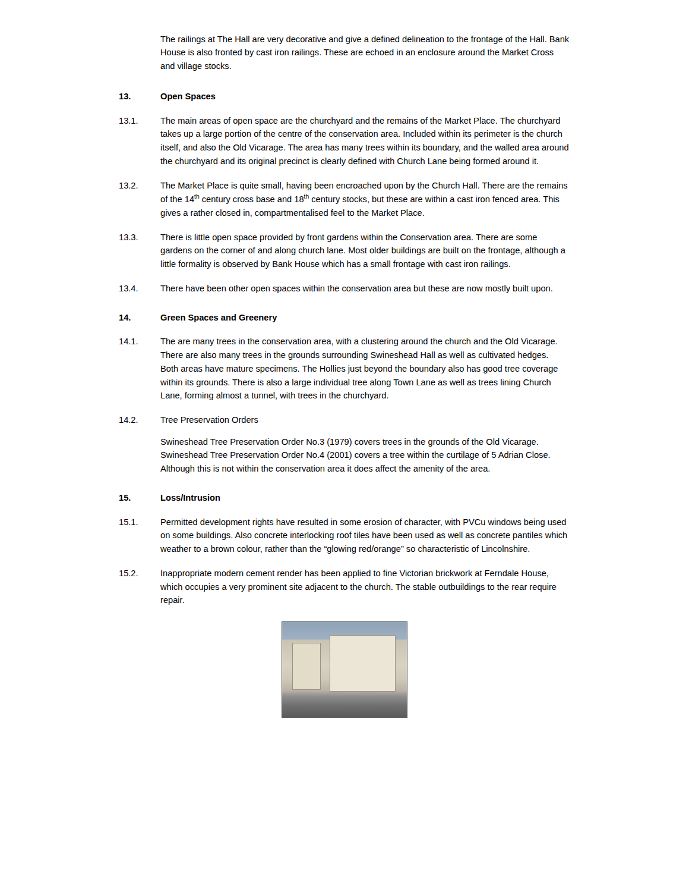The railings at The Hall are very decorative and give a defined delineation to the frontage of the Hall. Bank House is also fronted by cast iron railings. These are echoed in an enclosure around the Market Cross and village stocks.
13. Open Spaces
13.1. The main areas of open space are the churchyard and the remains of the Market Place. The churchyard takes up a large portion of the centre of the conservation area. Included within its perimeter is the church itself, and also the Old Vicarage. The area has many trees within its boundary, and the walled area around the churchyard and its original precinct is clearly defined with Church Lane being formed around it.
13.2. The Market Place is quite small, having been encroached upon by the Church Hall. There are the remains of the 14th century cross base and 18th century stocks, but these are within a cast iron fenced area. This gives a rather closed in, compartmentalised feel to the Market Place.
13.3. There is little open space provided by front gardens within the Conservation area. There are some gardens on the corner of and along church lane. Most older buildings are built on the frontage, although a little formality is observed by Bank House which has a small frontage with cast iron railings.
13.4. There have been other open spaces within the conservation area but these are now mostly built upon.
14. Green Spaces and Greenery
14.1. The are many trees in the conservation area, with a clustering around the church and the Old Vicarage. There are also many trees in the grounds surrounding Swineshead Hall as well as cultivated hedges. Both areas have mature specimens. The Hollies just beyond the boundary also has good tree coverage within its grounds. There is also a large individual tree along Town Lane as well as trees lining Church Lane, forming almost a tunnel, with trees in the churchyard.
14.2. Tree Preservation Orders
Swineshead Tree Preservation Order No.3 (1979) covers trees in the grounds of the Old Vicarage. Swineshead Tree Preservation Order No.4 (2001) covers a tree within the curtilage of 5 Adrian Close. Although this is not within the conservation area it does affect the amenity of the area.
15. Loss/Intrusion
15.1. Permitted development rights have resulted in some erosion of character, with PVCu windows being used on some buildings. Also concrete interlocking roof tiles have been used as well as concrete pantiles which weather to a brown colour, rather than the “glowing red/orange” so characteristic of Lincolnshire.
15.2. Inappropriate modern cement render has been applied to fine Victorian brickwork at Ferndale House, which occupies a very prominent site adjacent to the church. The stable outbuildings to the rear require repair.